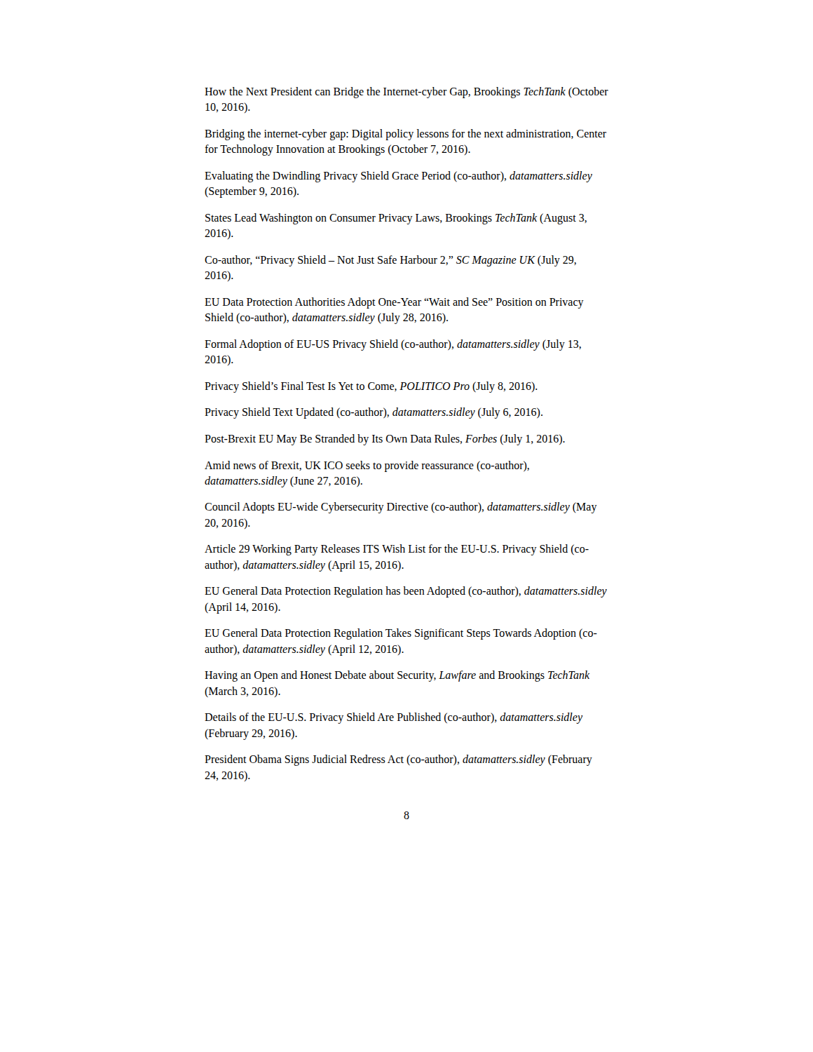How the Next President can Bridge the Internet-cyber Gap, Brookings TechTank (October 10, 2016).
Bridging the internet-cyber gap: Digital policy lessons for the next administration, Center for Technology Innovation at Brookings (October 7, 2016).
Evaluating the Dwindling Privacy Shield Grace Period (co-author), datamatters.sidley (September 9, 2016).
States Lead Washington on Consumer Privacy Laws, Brookings TechTank (August 3, 2016).
Co-author, “Privacy Shield – Not Just Safe Harbour 2,” SC Magazine UK (July 29, 2016).
EU Data Protection Authorities Adopt One-Year “Wait and See” Position on Privacy Shield (co-author), datamatters.sidley (July 28, 2016).
Formal Adoption of EU-US Privacy Shield (co-author), datamatters.sidley (July 13, 2016).
Privacy Shield’s Final Test Is Yet to Come, POLITICO Pro (July 8, 2016).
Privacy Shield Text Updated (co-author), datamatters.sidley (July 6, 2016).
Post-Brexit EU May Be Stranded by Its Own Data Rules, Forbes (July 1, 2016).
Amid news of Brexit, UK ICO seeks to provide reassurance (co-author), datamatters.sidley (June 27, 2016).
Council Adopts EU-wide Cybersecurity Directive (co-author), datamatters.sidley (May 20, 2016).
Article 29 Working Party Releases ITS Wish List for the EU-U.S. Privacy Shield (co-author), datamatters.sidley (April 15, 2016).
EU General Data Protection Regulation has been Adopted (co-author), datamatters.sidley (April 14, 2016).
EU General Data Protection Regulation Takes Significant Steps Towards Adoption (co-author), datamatters.sidley (April 12, 2016).
Having an Open and Honest Debate about Security, Lawfare and Brookings TechTank (March 3, 2016).
Details of the EU-U.S. Privacy Shield Are Published (co-author), datamatters.sidley (February 29, 2016).
President Obama Signs Judicial Redress Act (co-author), datamatters.sidley (February 24, 2016).
8